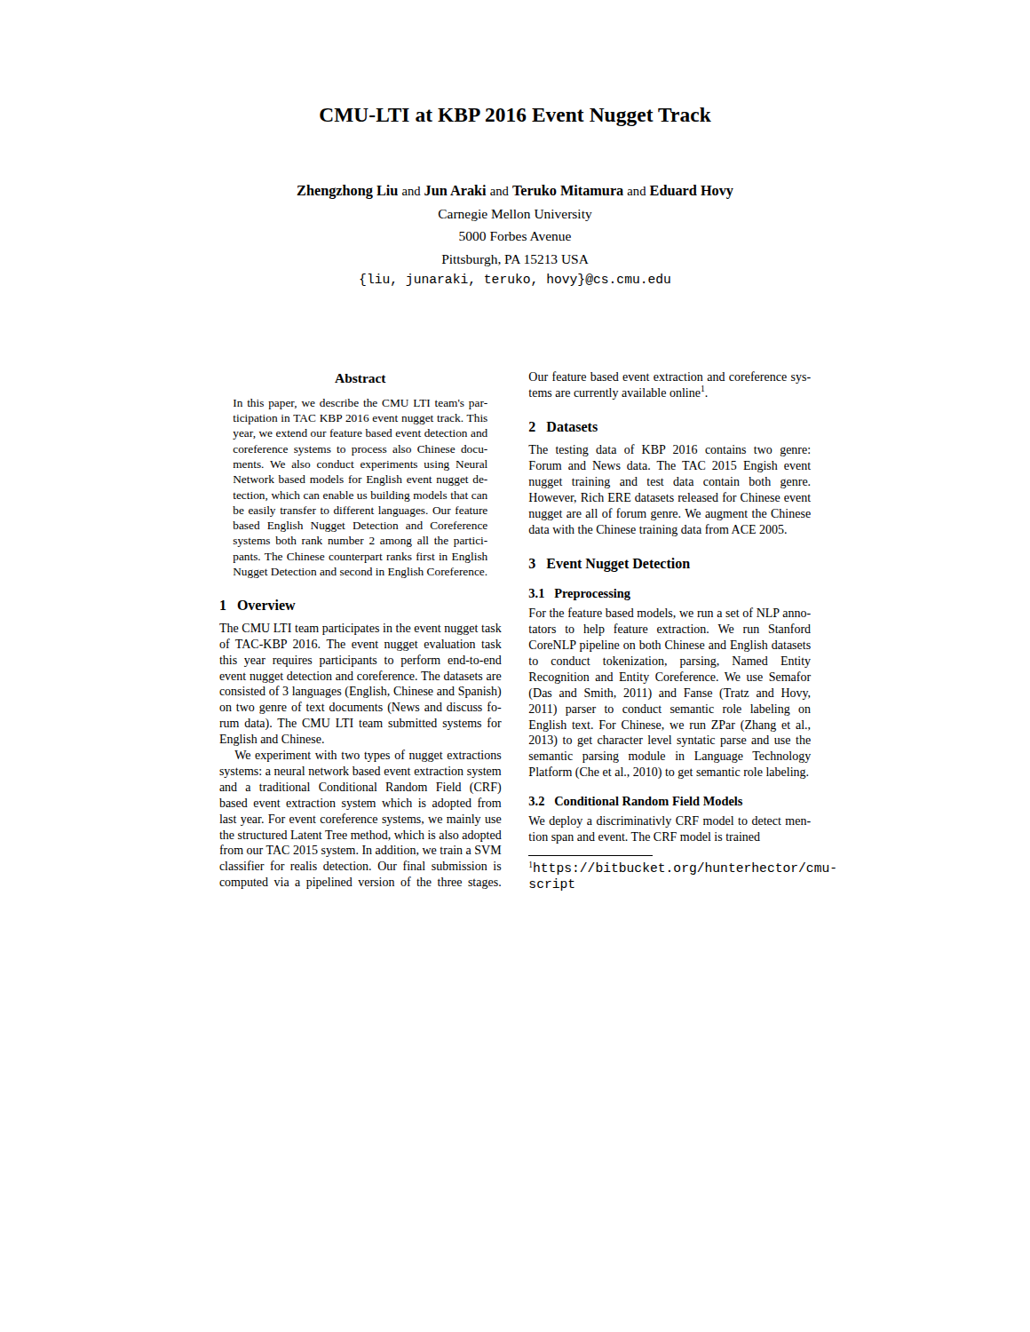CMU-LTI at KBP 2016 Event Nugget Track
Zhengzhong Liu and Jun Araki and Teruko Mitamura and Eduard Hovy
Carnegie Mellon University
5000 Forbes Avenue
Pittsburgh, PA 15213 USA
{liu, junaraki, teruko, hovy}@cs.cmu.edu
Abstract
In this paper, we describe the CMU LTI team's participation in TAC KBP 2016 event nugget track. This year, we extend our feature based event detection and coreference systems to process also Chinese documents. We also conduct experiments using Neural Network based models for English event nugget detection, which can enable us building models that can be easily transfer to different languages. Our feature based English Nugget Detection and Coreference systems both rank number 2 among all the participants. The Chinese counterpart ranks first in English Nugget Detection and second in English Coreference.
1 Overview
The CMU LTI team participates in the event nugget task of TAC-KBP 2016. The event nugget evaluation task this year requires participants to perform end-to-end event nugget detection and coreference. The datasets are consisted of 3 languages (English, Chinese and Spanish) on two genre of text documents (News and discuss forum data). The CMU LTI team submitted systems for English and Chinese.
We experiment with two types of nugget extractions systems: a neural network based event extraction system and a traditional Conditional Random Field (CRF) based event extraction system which is adopted from last year. For event coreference systems, we mainly use the structured Latent Tree method, which is also adopted from our TAC 2015 system. In addition, we train a SVM classifier for realis detection. Our final submission is computed via a pipelined version of the three stages. Our feature based event extraction and coreference systems are currently available online1.
2 Datasets
The testing data of KBP 2016 contains two genre: Forum and News data. The TAC 2015 Engish event nugget training and test data contain both genre. However, Rich ERE datasets released for Chinese event nugget are all of forum genre. We augment the Chinese data with the Chinese training data from ACE 2005.
3 Event Nugget Detection
3.1 Preprocessing
For the feature based models, we run a set of NLP annotators to help feature extraction. We run Stanford CoreNLP pipeline on both Chinese and English datasets to conduct tokenization, parsing, Named Entity Recognition and Entity Coreference. We use Semafor (Das and Smith, 2011) and Fanse (Tratz and Hovy, 2011) parser to conduct semantic role labeling on English text. For Chinese, we run ZPar (Zhang et al., 2013) to get character level syntatic parse and use the semantic parsing module in Language Technology Platform (Che et al., 2010) to get semantic role labeling.
3.2 Conditional Random Field Models
We deploy a discriminativly CRF model to detect mention span and event. The CRF model is trained
1https://bitbucket.org/hunterhector/cmu-script